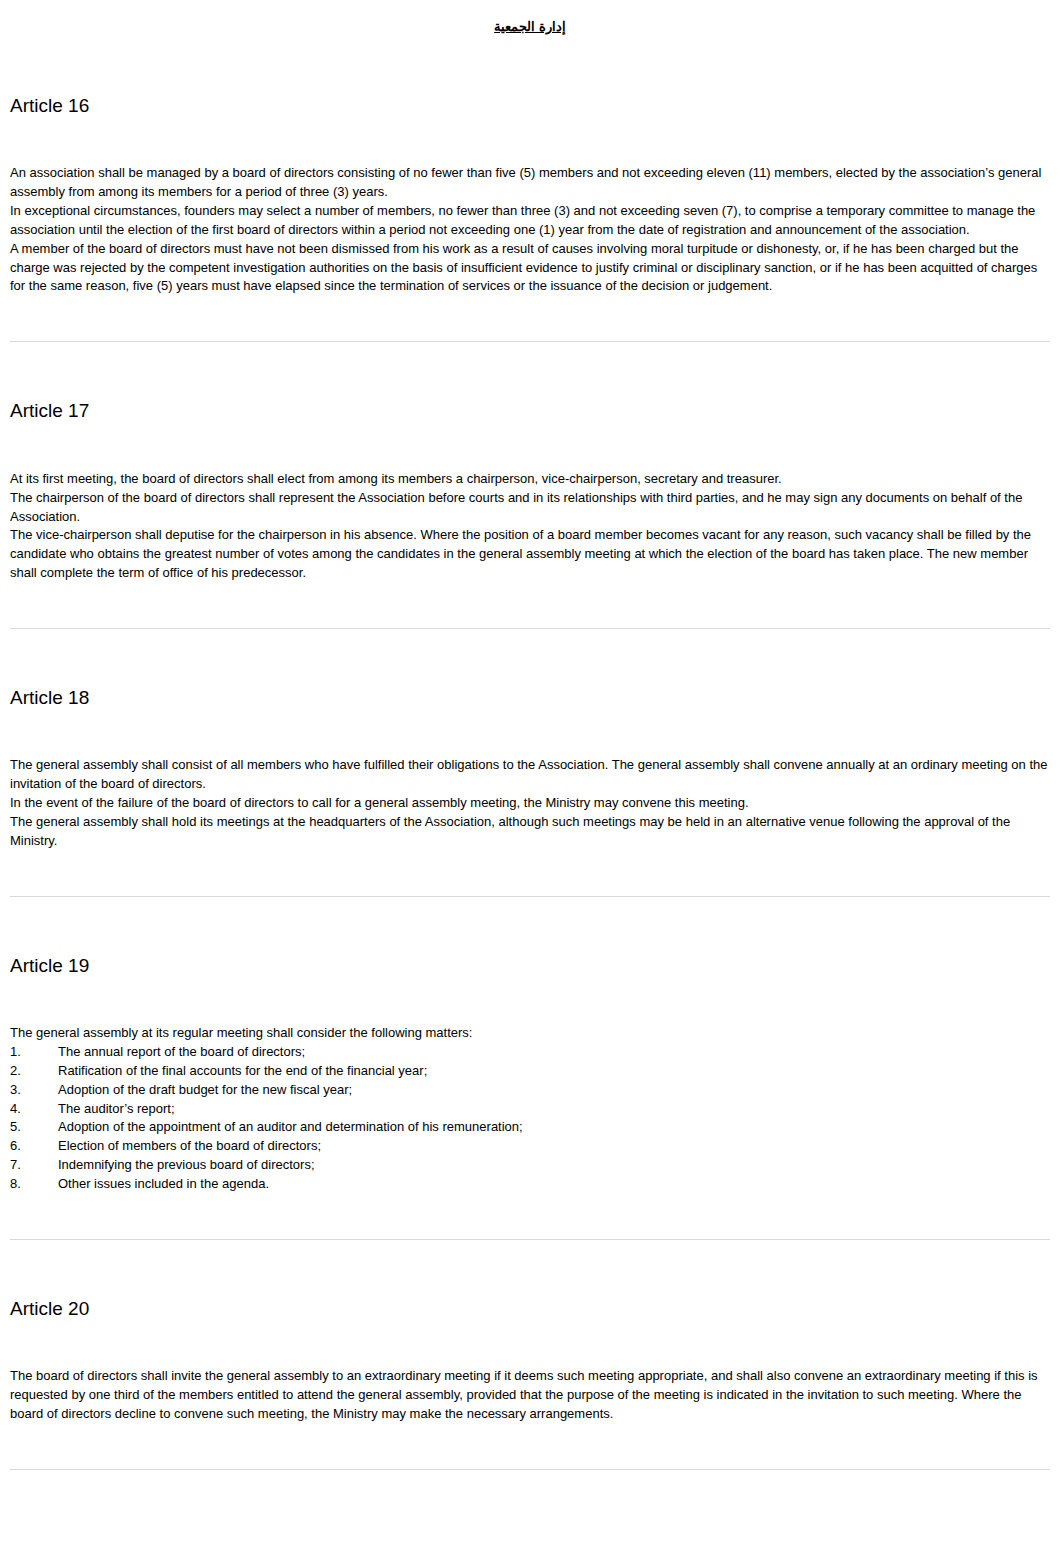إدارة الجمعية
Article 16
An association shall be managed by a board of directors consisting of no fewer than five (5) members and not exceeding eleven (11) members, elected by the association’s general assembly from among its members for a period of three (3) years.
In exceptional circumstances, founders may select a number of members, no fewer than three (3) and not exceeding seven (7), to comprise a temporary committee to manage the association until the election of the first board of directors within a period not exceeding one (1) year from the date of registration and announcement of the association.
A member of the board of directors must have not been dismissed from his work as a result of causes involving moral turpitude or dishonesty, or, if he has been charged but the charge was rejected by the competent investigation authorities on the basis of insufficient evidence to justify criminal or disciplinary sanction, or if he has been acquitted of charges for the same reason, five (5) years must have elapsed since the termination of services or the issuance of the decision or judgement.
Article 17
At its first meeting, the board of directors shall elect from among its members a chairperson, vice-chairperson, secretary and treasurer.
The chairperson of the board of directors shall represent the Association before courts and in its relationships with third parties, and he may sign any documents on behalf of the Association.
The vice-chairperson shall deputise for the chairperson in his absence. Where the position of a board member becomes vacant for any reason, such vacancy shall be filled by the candidate who obtains the greatest number of votes among the candidates in the general assembly meeting at which the election of the board has taken place. The new member shall complete the term of office of his predecessor.
Article 18
The general assembly shall consist of all members who have fulfilled their obligations to the Association. The general assembly shall convene annually at an ordinary meeting on the invitation of the board of directors.
In the event of the failure of the board of directors to call for a general assembly meeting, the Ministry may convene this meeting.
The general assembly shall hold its meetings at the headquarters of the Association, although such meetings may be held in an alternative venue following the approval of the Ministry.
Article 19
The general assembly at its regular meeting shall consider the following matters:
1. The annual report of the board of directors;
2. Ratification of the final accounts for the end of the financial year;
3. Adoption of the draft budget for the new fiscal year;
4. The auditor’s report;
5. Adoption of the appointment of an auditor and determination of his remuneration;
6. Election of members of the board of directors;
7. Indemnifying the previous board of directors;
8. Other issues included in the agenda.
Article 20
The board of directors shall invite the general assembly to an extraordinary meeting if it deems such meeting appropriate, and shall also convene an extraordinary meeting if this is requested by one third of the members entitled to attend the general assembly, provided that the purpose of the meeting is indicated in the invitation to such meeting. Where the board of directors decline to convene such meeting, the Ministry may make the necessary arrangements.